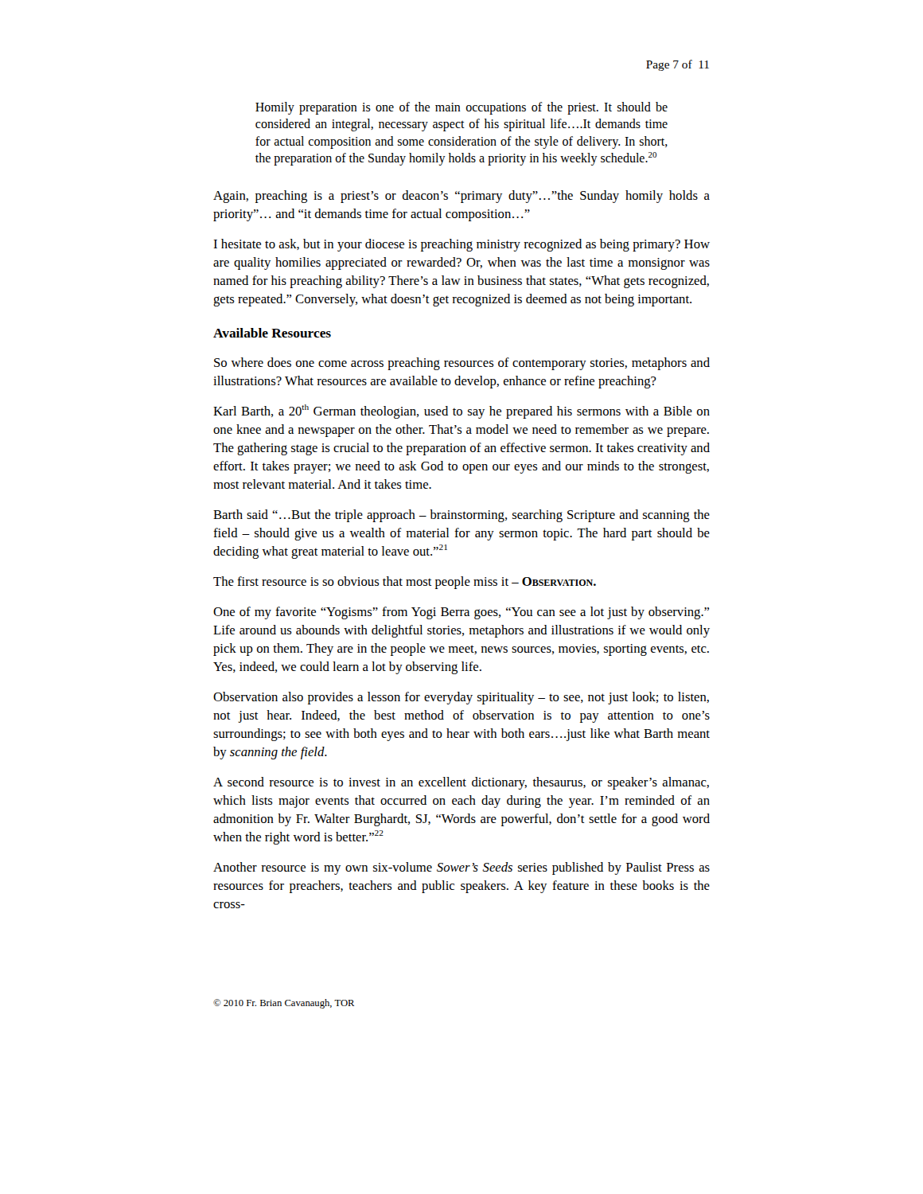Page 7 of 11
Homily preparation is one of the main occupations of the priest. It should be considered an integral, necessary aspect of his spiritual life….It demands time for actual composition and some consideration of the style of delivery. In short, the preparation of the Sunday homily holds a priority in his weekly schedule.20
Again, preaching is a priest’s or deacon’s “primary duty”…”the Sunday homily holds a priority”… and “it demands time for actual composition…”
I hesitate to ask, but in your diocese is preaching ministry recognized as being primary? How are quality homilies appreciated or rewarded? Or, when was the last time a monsignor was named for his preaching ability? There’s a law in business that states, “What gets recognized, gets repeated.” Conversely, what doesn’t get recognized is deemed as not being important.
Available Resources
So where does one come across preaching resources of contemporary stories, metaphors and illustrations? What resources are available to develop, enhance or refine preaching?
Karl Barth, a 20th German theologian, used to say he prepared his sermons with a Bible on one knee and a newspaper on the other. That’s a model we need to remember as we prepare. The gathering stage is crucial to the preparation of an effective sermon. It takes creativity and effort. It takes prayer; we need to ask God to open our eyes and our minds to the strongest, most relevant material. And it takes time.
Barth said “…But the triple approach – brainstorming, searching Scripture and scanning the field – should give us a wealth of material for any sermon topic. The hard part should be deciding what great material to leave out.”21
The first resource is so obvious that most people miss it – Observation.
One of my favorite “Yogisms” from Yogi Berra goes, “You can see a lot just by observing.” Life around us abounds with delightful stories, metaphors and illustrations if we would only pick up on them. They are in the people we meet, news sources, movies, sporting events, etc. Yes, indeed, we could learn a lot by observing life.
Observation also provides a lesson for everyday spirituality – to see, not just look; to listen, not just hear. Indeed, the best method of observation is to pay attention to one’s surroundings; to see with both eyes and to hear with both ears….just like what Barth meant by scanning the field.
A second resource is to invest in an excellent dictionary, thesaurus, or speaker’s almanac, which lists major events that occurred on each day during the year. I’m reminded of an admonition by Fr. Walter Burghardt, SJ, “Words are powerful, don’t settle for a good word when the right word is better.”22
Another resource is my own six-volume Sower’s Seeds series published by Paulist Press as resources for preachers, teachers and public speakers. A key feature in these books is the cross-
© 2010 Fr. Brian Cavanaugh, TOR